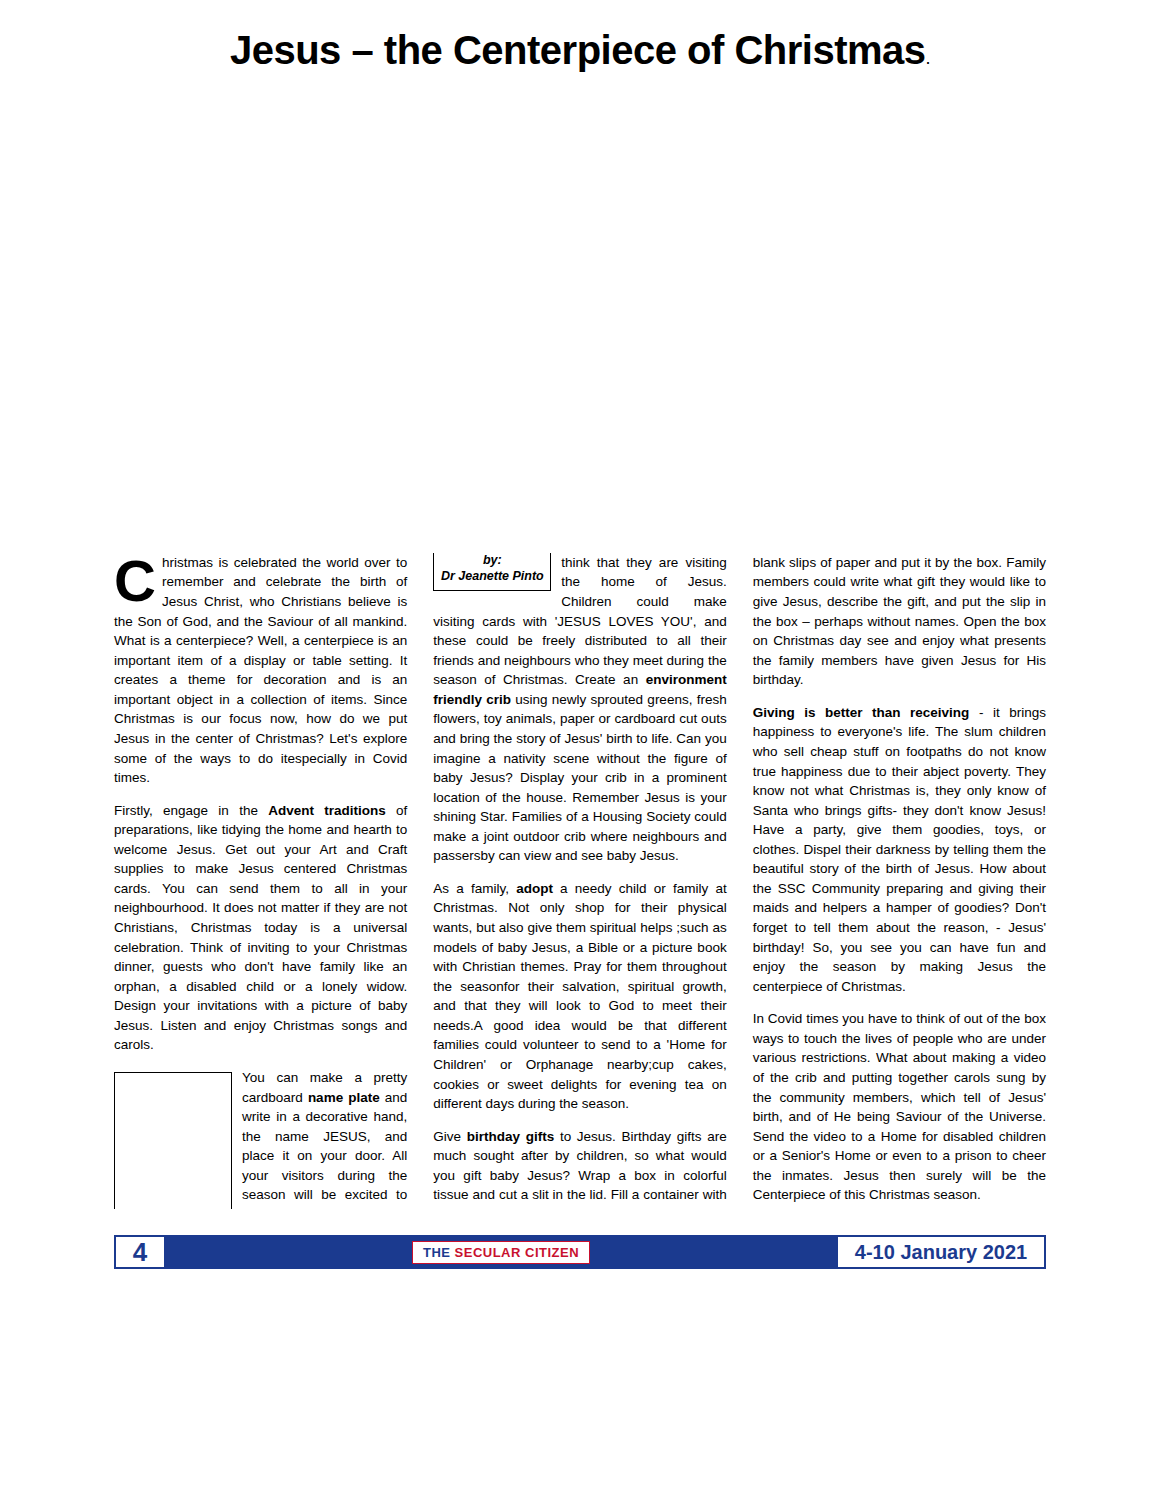Jesus – the Centerpiece of Christmas.
Christmas is celebrated the world over to remember and celebrate the birth of Jesus Christ, who Christians believe is the Son of God, and the Saviour of all mankind. What is a centerpiece? Well, a centerpiece is an important item of a display or table setting. It creates a theme for decoration and is an important object in a collection of items. Since Christmas is our focus now, how do we put Jesus in the center of Christmas? Let's explore some of the ways to do itespecially in Covid times.
Firstly, engage in the Advent traditions of preparations, like tidying the home and hearth to welcome Jesus. Get out your Art and Craft supplies to make Jesus centered Christmas cards. You can send them to all in your neighbourhood. It does not matter if they are not Christians, Christmas today is a universal celebration. Think of inviting to your Christmas dinner, guests who don't have family like an orphan, a disabled child or a lonely widow. Design your invitations with a picture of baby Jesus. Listen and enjoy Christmas songs and carols.
by:
Dr Jeanette Pinto
You can make a pretty cardboard name plate and write in a decorative hand, the name JESUS, and place it on your door. All your visitors during the season will be excited to think that they are visiting the home of Jesus. Children could make visiting cards with 'JESUS LOVES YOU', and these could be freely distributed to all their friends and neighbours who they meet during the season of Christmas. Create an environment friendly crib using newly sprouted greens, fresh flowers, toy animals, paper or cardboard cut outs and bring the story of Jesus' birth to life. Can you imagine a nativity scene without the figure of baby Jesus? Display your crib in a prominent location of the house. Remember Jesus is your shining Star. Families of a Housing Society could make a joint outdoor crib where neighbours and passersby can view and see baby Jesus.
As a family, adopt a needy child or family at Christmas. Not only shop for their physical wants, but also give them spiritual helps ;such as models of baby Jesus, a Bible or a picture book with Christian themes. Pray for them throughout the seasonfor their salvation, spiritual growth, and that they will look to God to meet their needs.A good idea would be that different families could volunteer to send to a 'Home for Children' or Orphanage nearby;cup cakes, cookies or sweet delights for evening tea on different days during the season.
Give birthday gifts to Jesus. Birthday gifts are much sought after by children, so what would you gift baby Jesus? Wrap a box in colorful tissue and cut a slit in the lid. Fill a container with blank slips of paper and put it by the box. Family members could write what gift they would like to give Jesus, describe the gift, and put the slip in the box – perhaps without names. Open the box on Christmas day see and enjoy what presents the family members have given Jesus for His birthday.
Giving is better than receiving - it brings happiness to everyone's life. The slum children who sell cheap stuff on footpaths do not know true happiness due to their abject poverty. They know not what Christmas is, they only know of Santa who brings gifts- they don't know Jesus! Have a party, give them goodies, toys, or clothes. Dispel their darkness by telling them the beautiful story of the birth of Jesus. How about the SSC Community preparing and giving their maids and helpers a hamper of goodies? Don't forget to tell them about the reason, - Jesus' birthday! So, you see you can have fun and enjoy the season by making Jesus the centerpiece of Christmas.
In Covid times you have to think of out of the box ways to touch the lives of people who are under various restrictions. What about making a video of the crib and putting together carols sung by the community members, which tell of Jesus' birth, and of He being Saviour of the Universe. Send the video to a Home for disabled children or a Senior's Home or even to a prison to cheer the inmates. Jesus then surely will be the Centerpiece of this Christmas season.
4
THE SECULAR CITIZEN
4-10 January 2021